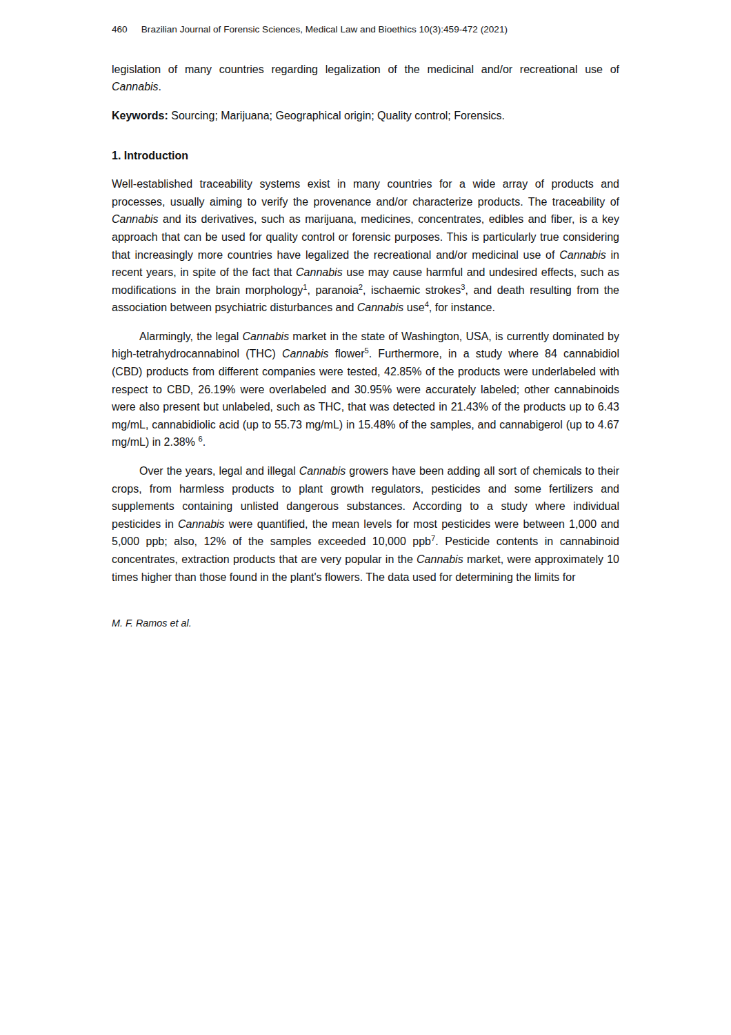460 Brazilian Journal of Forensic Sciences, Medical Law and Bioethics 10(3):459-472 (2021)
legislation of many countries regarding legalization of the medicinal and/or recreational use of Cannabis.
Keywords: Sourcing; Marijuana; Geographical origin; Quality control; Forensics.
1. Introduction
Well-established traceability systems exist in many countries for a wide array of products and processes, usually aiming to verify the provenance and/or characterize products. The traceability of Cannabis and its derivatives, such as marijuana, medicines, concentrates, edibles and fiber, is a key approach that can be used for quality control or forensic purposes. This is particularly true considering that increasingly more countries have legalized the recreational and/or medicinal use of Cannabis in recent years, in spite of the fact that Cannabis use may cause harmful and undesired effects, such as modifications in the brain morphology1, paranoia2, ischaemic strokes3, and death resulting from the association between psychiatric disturbances and Cannabis use4, for instance.
Alarmingly, the legal Cannabis market in the state of Washington, USA, is currently dominated by high-tetrahydrocannabinol (THC) Cannabis flower5. Furthermore, in a study where 84 cannabidiol (CBD) products from different companies were tested, 42.85% of the products were underlabeled with respect to CBD, 26.19% were overlabeled and 30.95% were accurately labeled; other cannabinoids were also present but unlabeled, such as THC, that was detected in 21.43% of the products up to 6.43 mg/mL, cannabidiolic acid (up to 55.73 mg/mL) in 15.48% of the samples, and cannabigerol (up to 4.67 mg/mL) in 2.38% 6.
Over the years, legal and illegal Cannabis growers have been adding all sort of chemicals to their crops, from harmless products to plant growth regulators, pesticides and some fertilizers and supplements containing unlisted dangerous substances. According to a study where individual pesticides in Cannabis were quantified, the mean levels for most pesticides were between 1,000 and 5,000 ppb; also, 12% of the samples exceeded 10,000 ppb7. Pesticide contents in cannabinoid concentrates, extraction products that are very popular in the Cannabis market, were approximately 10 times higher than those found in the plant's flowers. The data used for determining the limits for
M. F. Ramos et al.